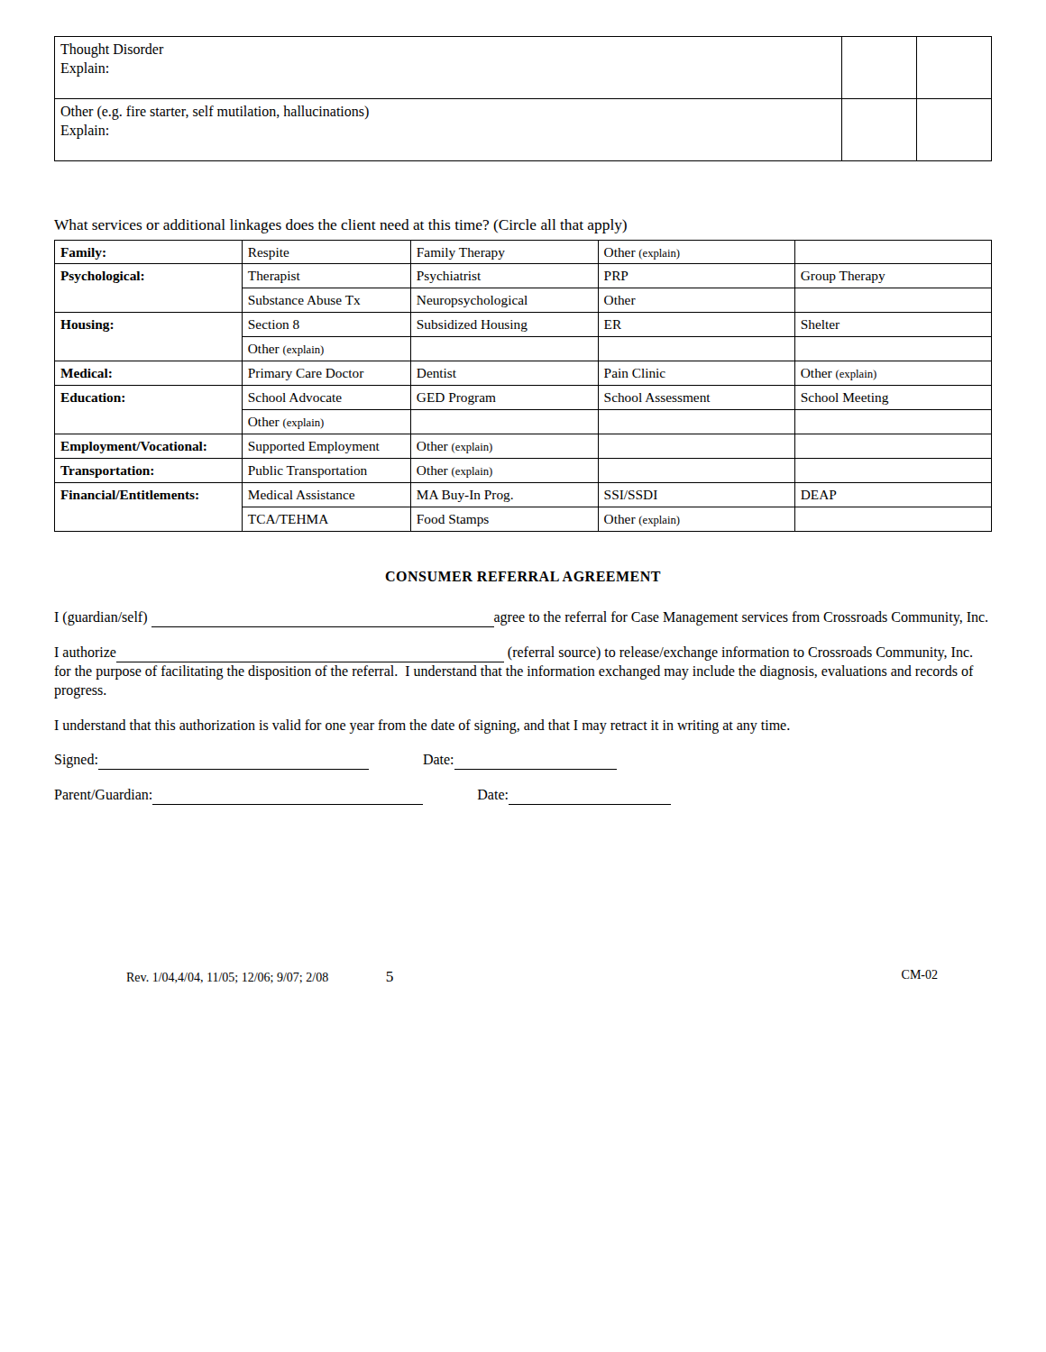| Thought Disorder Explain: | | |
| Other (e.g. fire starter, self mutilation, hallucinations) Explain: | | |
What services or additional linkages does the client need at this time? (Circle all that apply)
| Family: | Respite | Family Therapy | Other (explain) | |
| Psychological: | Therapist | Psychiatrist | PRP | Group Therapy |
| Substance Abuse Tx | Neuropsychological | Other | |
| Housing: | Section 8 | Subsidized Housing | ER | Shelter |
| Other (explain) | | | |
| Medical: | Primary Care Doctor | Dentist | Pain Clinic | Other (explain) |
| Education: | School Advocate | GED Program | School Assessment | School Meeting |
| Other (explain) | | | |
| Employment/Vocational: | Supported Employment | Other (explain) | | |
| Transportation: | Public Transportation | Other (explain) | | |
| Financial/Entitlements: | Medical Assistance | MA Buy-In Prog. | SSI/SSDI | DEAP |
| TCA/TEHMA | Food Stamps | Other (explain) | |
CONSUMER REFERRAL AGREEMENT
I (guardian/self) agree to the referral for Case Management services from Crossroads Community, Inc.
I authorize (referral source) to release/exchange information to Crossroads Community, Inc. for the purpose of facilitating the disposition of the referral. I understand that the information exchanged may include the diagnosis, evaluations and records of progress.
I understand that this authorization is valid for one year from the date of signing, and that I may retract it in writing at any time.
Signed: Date:
Parent/Guardian: Date:
Rev. 1/04,4/04, 11/05; 12/06; 9/07; 2/08 5 CM-02